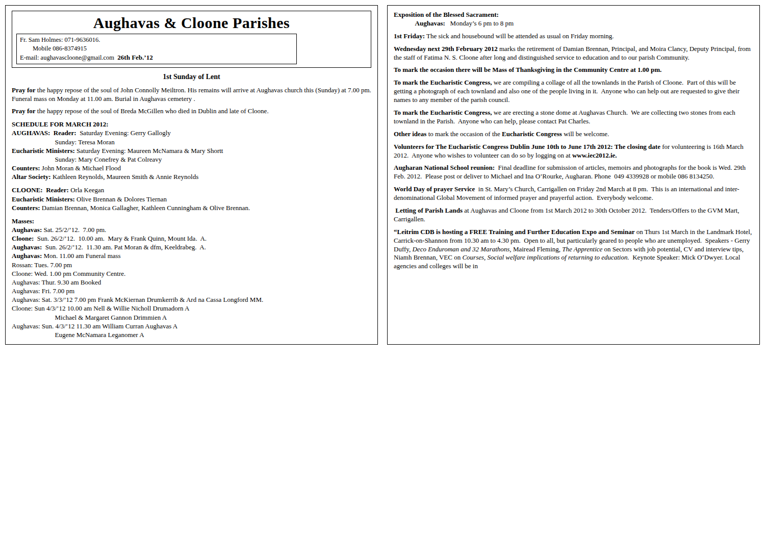Aughavas & Cloone Parishes
Fr. Sam Holmes: 071-9636016.
Mobile 086-8374915
E-mail: aughavascloone@gmail.com 26th Feb.’12
1st Sunday of Lent
Pray for the happy repose of the soul of John Connolly Meiltron. His remains will arrive at Aughavas church this (Sunday) at 7.00 pm. Funeral mass on Monday at 11.00 am. Burial in Aughavas cemetery .
Pray for the happy repose of the soul of Breda McGillen who died in Dublin and late of Cloone.
SCHEDULE FOR MARCH 2012:
AUGHAVAS: Reader: Saturday Evening: Gerry Gallogly
Sunday: Teresa Moran
Eucharistic Ministers: Saturday Evening: Maureen McNamara & Mary Shortt
Sunday: Mary Conefrey & Pat Colreavy
Counters: John Moran & Michael Flood
Altar Society: Kathleen Reynolds, Maureen Smith & Annie Reynolds
CLOONE: Reader: Orla Keegan
Eucharistic Ministers: Olive Brennan & Dolores Tiernan
Counters: Damian Brennan, Monica Gallagher, Kathleen Cunningham & Olive Brennan.
Masses:
Aughavas: Sat. 25/2/’12. 7.00 pm.
Cloone: Sun. 26/2/’12. 10.00 am. Mary & Frank Quinn, Mount Ida. A.
Aughavas: Sun. 26/2/’12. 11.30 am. Pat Moran & dfm, Keeldrabeg. A.
Aughavas: Mon. 11.00 am Funeral mass
Rossan: Tues. 7.00 pm
Cloone: Wed. 1.00 pm Community Centre.
Aughavas: Thur. 9.30 am Booked
Aughavas: Fri. 7.00 pm
Aughavas: Sat. 3/3/’12 7.00 pm Frank McKiernan Drumkerrib & Ard na Cassa Longford MM.
Cloone: Sun 4/3/’12 10.00 am Nell & Willie Nicholl Drumadorn A
Michael & Margaret Gannon Drimmien A
Aughavas: Sun. 4/3/’12 11.30 am William Curran Aughavas A
Eugene McNamara Leganomer A
Exposition of the Blessed Sacrament:
Aughavas: Monday’s 6 pm to 8 pm
1st Friday: The sick and housebound will be attended as usual on Friday morning.
Wednesday next 29th February 2012 marks the retirement of Damian Brennan, Principal, and Moira Clancy, Deputy Principal, from the staff of Fatima N. S. Cloone after long and distinguished service to education and to our parish Community.
To mark the occasion there will be Mass of Thanksgiving in the Community Centre at 1.00 pm.
To mark the Eucharistic Congress, we are compiling a collage of all the townlands in the Parish of Cloone. Part of this will be getting a photograph of each townland and also one of the people living in it. Anyone who can help out are requested to give their names to any member of the parish council.
To mark the Eucharistic Congress, we are erecting a stone dome at Aughavas Church. We are collecting two stones from each townland in the Parish. Anyone who can help, please contact Pat Charles.
Other ideas to mark the occasion of the Eucharistic Congress will be welcome.
Volunteers for The Eucharistic Congress Dublin June 10th to June 17th 2012: The closing date for volunteering is 16th March 2012. Anyone who wishes to volunteer can do so by logging on at www.iec2012.ie.
Augharan National School reunion: Final deadline for submission of articles, memoirs and photographs for the book is Wed. 29th Feb. 2012. Please post or deliver to Michael and Ina O’Rourke, Augharan. Phone 049 4339928 or mobile 086 8134250.
World Day of prayer Service in St. Mary’s Church, Carrigallen on Friday 2nd March at 8 pm. This is an international and inter-denominational Global Movement of informed prayer and prayerful action. Everybody welcome.
Letting of Parish Lands at Aughavas and Cloone from 1st March 2012 to 30th October 2012. Tenders/Offers to the GVM Mart, Carrigallen.
“Leitrim CDB is hosting a FREE Training and Further Education Expo and Seminar on Thurs 1st March in the Landmark Hotel, Carrick-on-Shannon from 10.30 am to 4.30 pm. Open to all, but particularly geared to people who are unemployed. Speakers - Gerry Duffy, Deco Enduroman and 32 Marathons, Mairead Fleming, The Apprentice on Sectors with job potential, CV and interview tips, Niamh Brennan, VEC on Courses, Social welfare implications of returning to education. Keynote Speaker: Mick O’Dwyer. Local agencies and colleges will be in